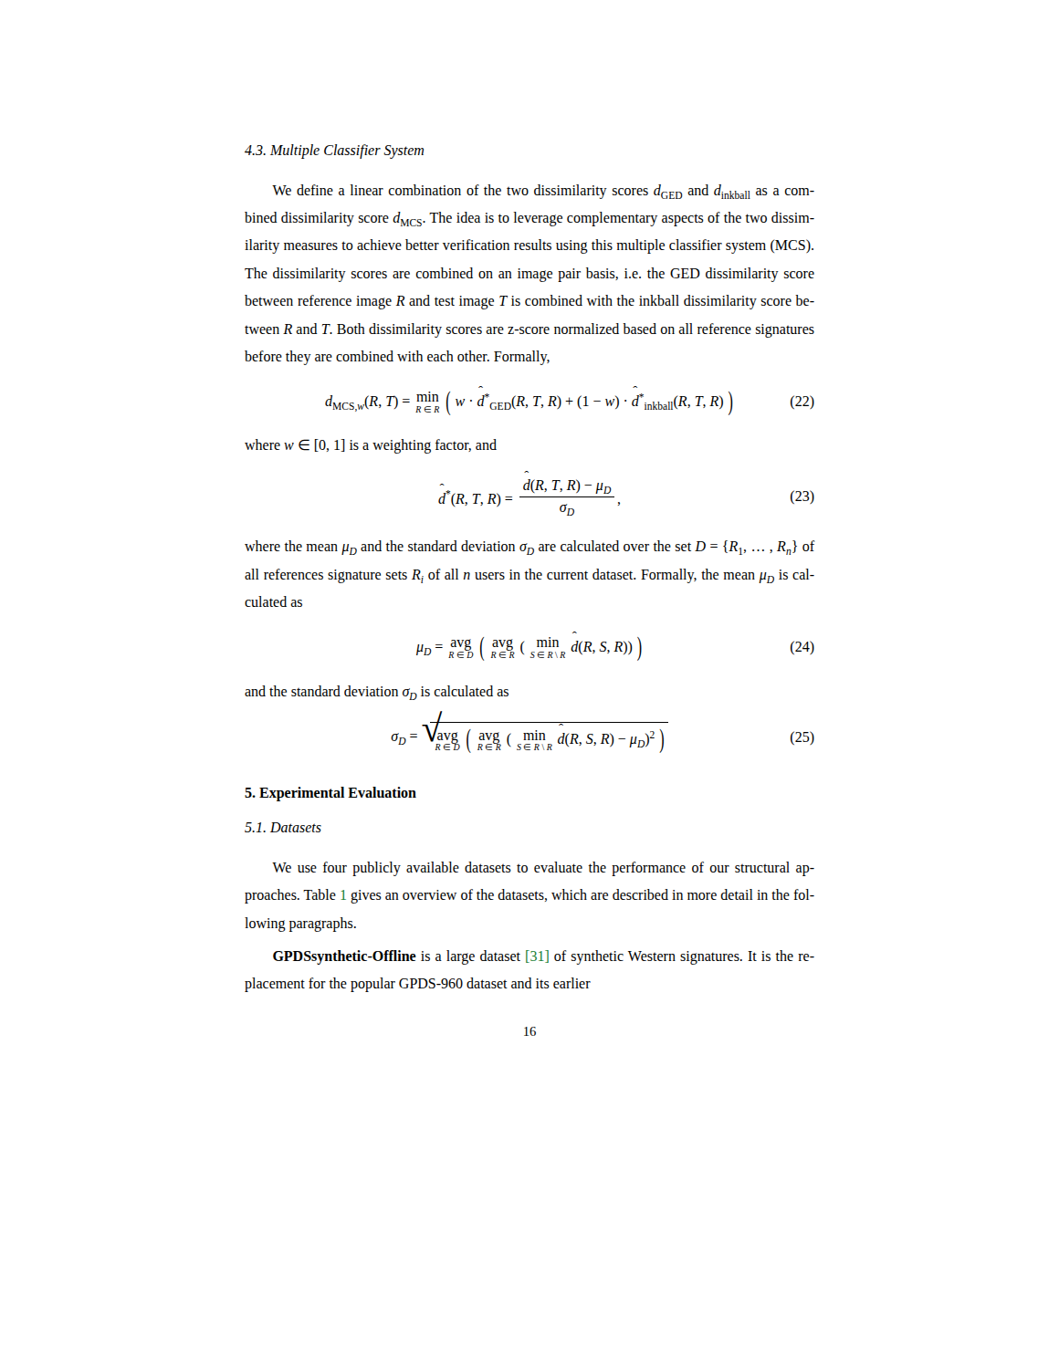4.3. Multiple Classifier System
We define a linear combination of the two dissimilarity scores dGED and dinkball as a combined dissimilarity score dMCS. The idea is to leverage complementary aspects of the two dissimilarity measures to achieve better verification results using this multiple classifier system (MCS). The dissimilarity scores are combined on an image pair basis, i.e. the GED dissimilarity score between reference image R and test image T is combined with the inkball dissimilarity score between R and T. Both dissimilarity scores are z-score normalized based on all reference signatures before they are combined with each other. Formally,
dMCS,w(R, T) = min R ∈ R ( w · d*GED(R, T, R) + (1 − w) · d*inkball(R, T, R) )
(22)
where w ∈ [0, 1] is a weighting factor, and
d*(R, T, R) = d(R, T, R) − μD σD ,
(23)
where the mean μD and the standard deviation σD are calculated over the set D = {R1, … , Rn} of all references signature sets Ri of all n users in the current dataset. Formally, the mean μD is calculated as
μD = avg R ∈ D ( avg R ∈ R ( min S ∈ R \ R d(R, S, R)) )
(24)
and the standard deviation σD is calculated as
σD = avg R ∈ D ( avg R ∈ R ( min S ∈ R \ R d(R, S, R) − μD)2 )
(25)
5. Experimental Evaluation
5.1. Datasets
We use four publicly available datasets to evaluate the performance of our structural approaches. Table 1 gives an overview of the datasets, which are described in more detail in the following paragraphs.
GPDSsynthetic-Offline is a large dataset [31] of synthetic Western signatures. It is the replacement for the popular GPDS-960 dataset and its earlier
16